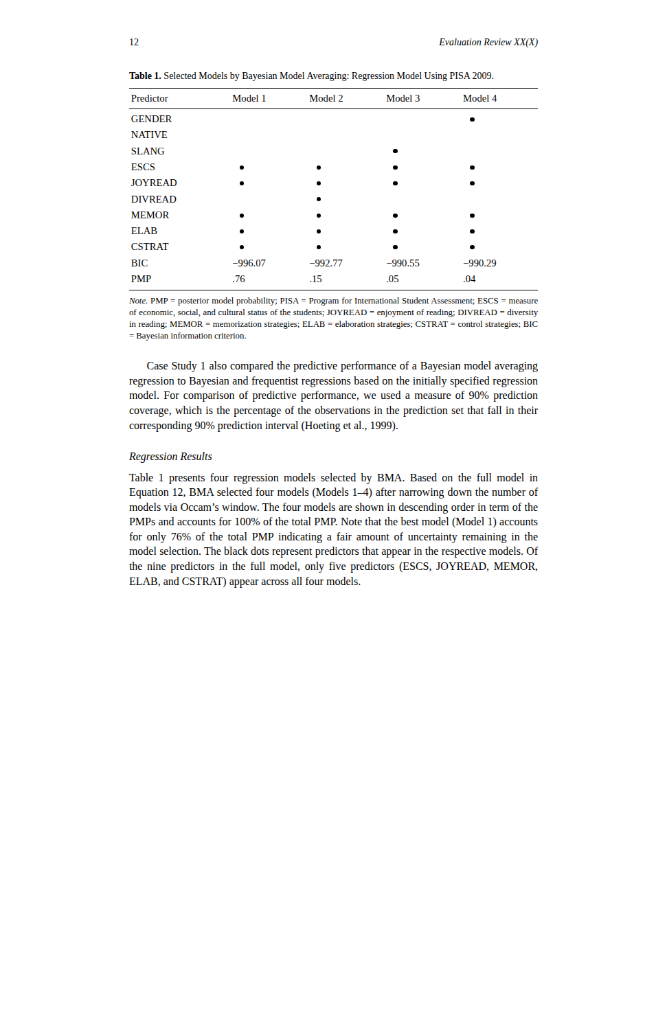12 Evaluation Review XX(X)
Table 1. Selected Models by Bayesian Model Averaging: Regression Model Using PISA 2009.
| Predictor | Model 1 | Model 2 | Model 3 | Model 4 |
| --- | --- | --- | --- | --- |
| GENDER | | | | |
| NATIVE | | | | |
| SLANG | | | | |
| ESCS | | | | |
| JOYREAD | | | | |
| DIVREAD | | | | |
| MEMOR | | | | |
| ELAB | | | | |
| CSTRAT | | | | |
| BIC | −996.07 | −992.77 | −990.55 | −990.29 |
| PMP | .76 | .15 | .05 | .04 |
Note. PMP = posterior model probability; PISA = Program for International Student Assessment; ESCS = measure of economic, social, and cultural status of the students; JOYREAD = enjoyment of reading; DIVREAD = diversity in reading; MEMOR = memorization strategies; ELAB = elaboration strategies; CSTRAT = control strategies; BIC = Bayesian information criterion.
Case Study 1 also compared the predictive performance of a Bayesian model averaging regression to Bayesian and frequentist regressions based on the initially specified regression model. For comparison of predictive performance, we used a measure of 90% prediction coverage, which is the percentage of the observations in the prediction set that fall in their corresponding 90% prediction interval (Hoeting et al., 1999).
Regression Results
Table 1 presents four regression models selected by BMA. Based on the full model in Equation 12, BMA selected four models (Models 1–4) after narrowing down the number of models via Occam’s window. The four models are shown in descending order in term of the PMPs and accounts for 100% of the total PMP. Note that the best model (Model 1) accounts for only 76% of the total PMP indicating a fair amount of uncertainty remaining in the model selection. The black dots represent predictors that appear in the respective models. Of the nine predictors in the full model, only five predictors (ESCS, JOYREAD, MEMOR, ELAB, and CSTRAT) appear across all four models.